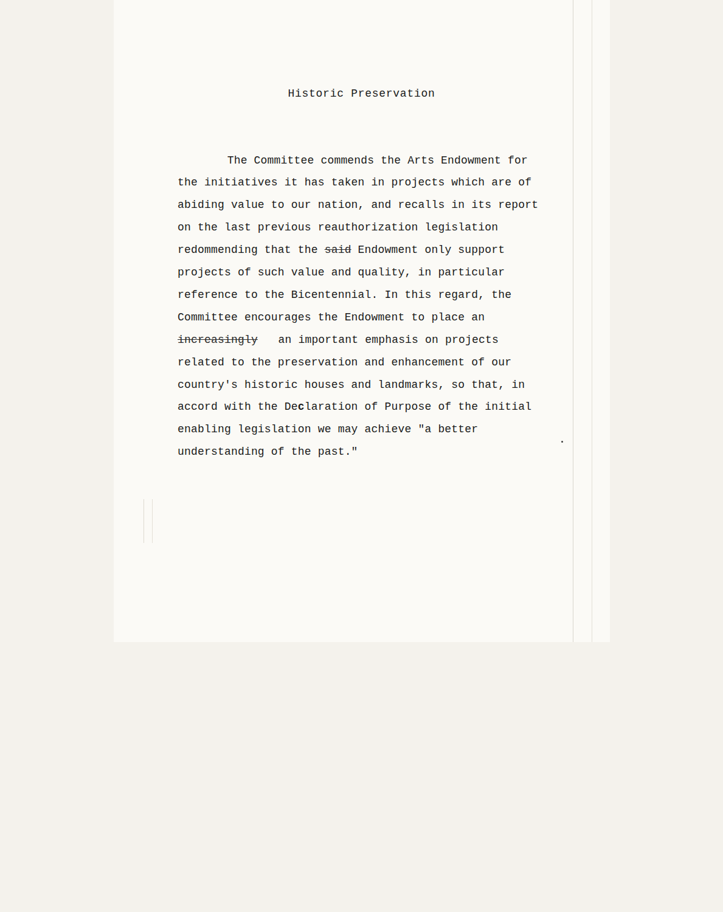Historic Preservation
The Committee commends the Arts Endowment for the initiatives it has taken in projects which are of abiding value to our nation, and recalls in its report on the last previous reauthorization legislation redommending that the said Endowment only support projects of such value and quality, in particular reference to the Bicentennial. In this regard, the Committee encourages the Endowment to place an increasingly an important emphasis on projects related to the preservation and enhancement of our country's historic houses and landmarks, so that, in accord with the Declaration of Purpose of the initial enabling legislation we may achieve "a better understanding of the past."